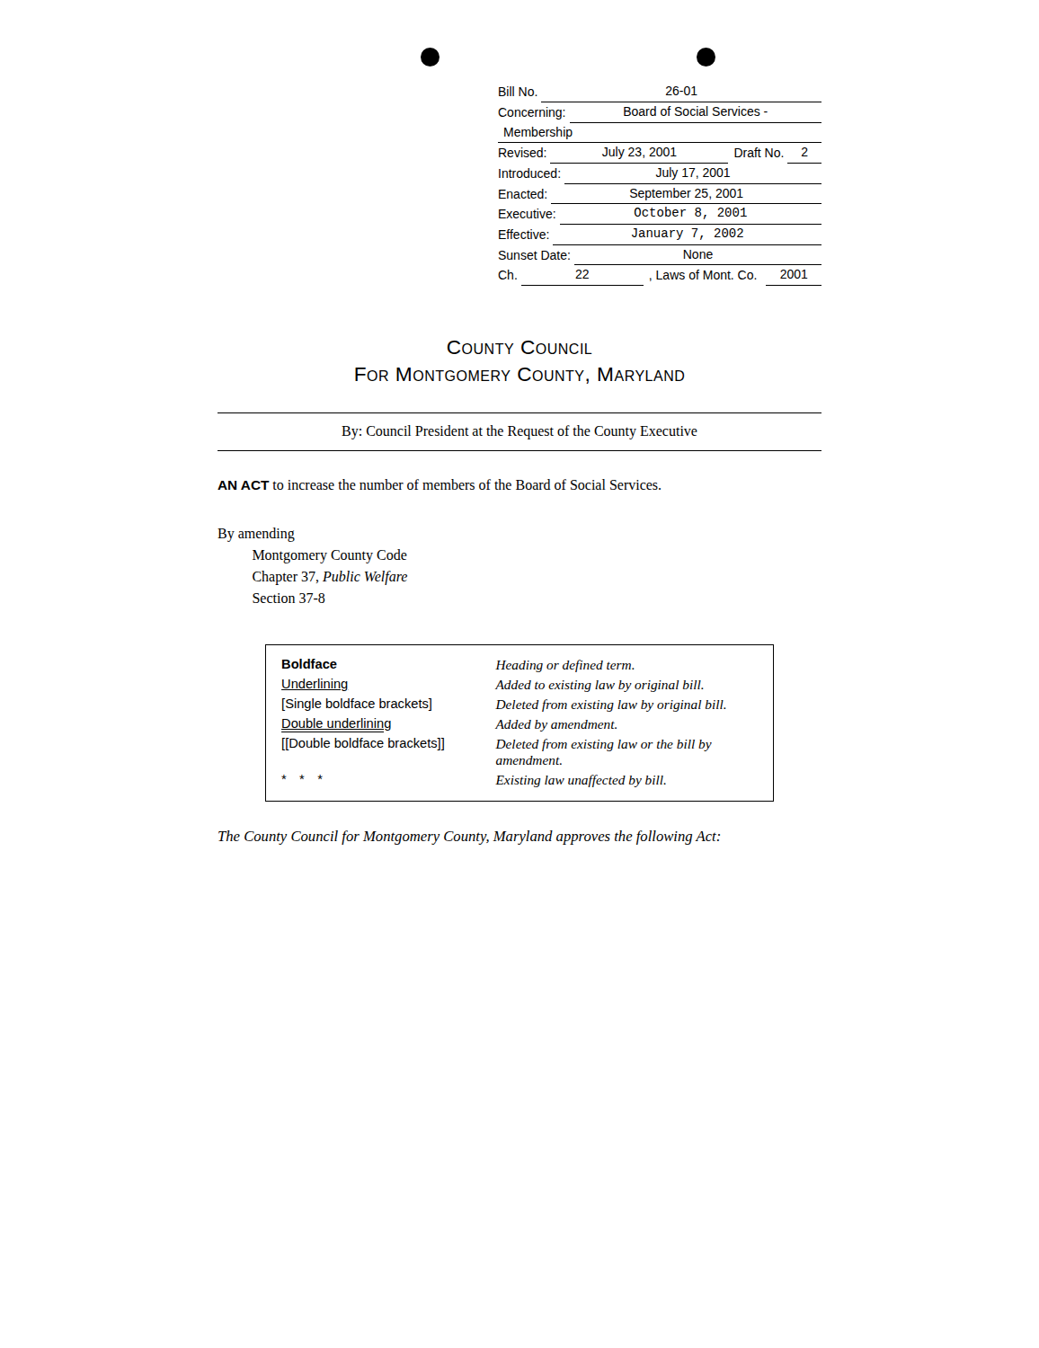Bill No. 26-01
Concerning: Board of Social Services -
Membership
Revised: July 23, 2001 Draft No. 2
Introduced: July 17, 2001
Enacted: September 25, 2001
Executive: October 8, 2001
Effective: January 7, 2002
Sunset Date: None
Ch. 22 , Laws of Mont. Co. 2001
County Council
For Montgomery County, Maryland
By: Council President at the Request of the County Executive
AN ACT to increase the number of members of the Board of Social Services.
By amending
Montgomery County Code
Chapter 37, Public Welfare
Section 37-8
| Boldface | Heading or defined term. |
| Underlining | Added to existing law by original bill. |
| [Single boldface brackets] | Deleted from existing law by original bill. |
| Double underlining | Added by amendment. |
| [[Double boldface brackets]] | Deleted from existing law or the bill by amendment. |
| * * * | Existing law unaffected by bill. |
The County Council for Montgomery County, Maryland approves the following Act: